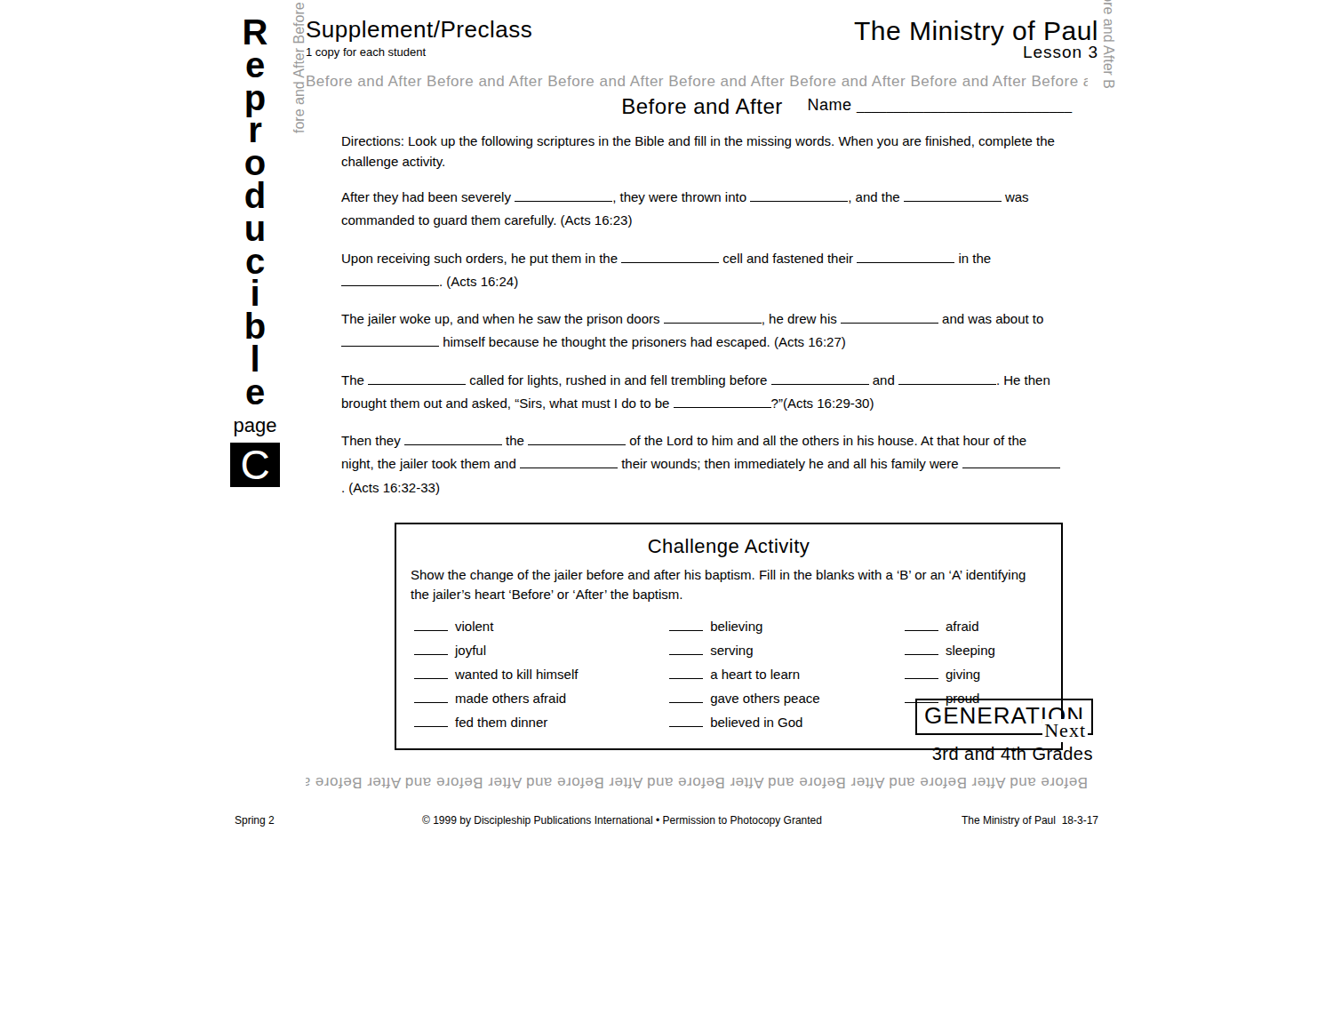Reproducible
page
C
Supplement/Preclass
1 copy for each student
The Ministry of Paul
Lesson 3
Before and After Before and After Before and After Before and After Before and After Before and After Before and
fore and After Before and After Before and After Before and After Before and After Before and After
After Before and After Before and After Before and After Before and After Before and After B
Before and After Name _____________________________
Directions: Look up the following scriptures in the Bible and fill in the missing words. When you are finished, complete the challenge activity.
After they had been severely , they were thrown into , and the was commanded to guard them carefully. (Acts 16:23)
Upon receiving such orders, he put them in the cell and fastened their in the . (Acts 16:24)
The jailer woke up, and when he saw the prison doors , he drew his and was about to himself because he thought the prisoners had escaped. (Acts 16:27)
The called for lights, rushed in and fell trembling before and . He then brought them out and asked, “Sirs, what must I do to be ?”(Acts 16:29-30)
Then they the of the Lord to him and all the others in his house. At that hour of the night, the jailer took them and their wounds; then immediately he and all his family were . (Acts 16:32-33)
Challenge Activity
Show the change of the jailer before and after his baptism. Fill in the blanks with a ‘B’ or an ‘A’ identifying the jailer’s heart ‘Before’ or ‘After’ the baptism.
| violent | believing | afraid |
| joyful | serving | sleeping |
| wanted to kill himself | a heart to learn | giving |
| made others afraid | gave others peace | proud |
| fed them dinner | believed in God | |
GENERATION Next
3rd and 4th Grades
Before and After Before and After Before and After Before and After Before and After Before and After Before and
Spring 2
© 1999 by Discipleship Publications International • Permission to Photocopy Granted
The Ministry of Paul 18-3-17